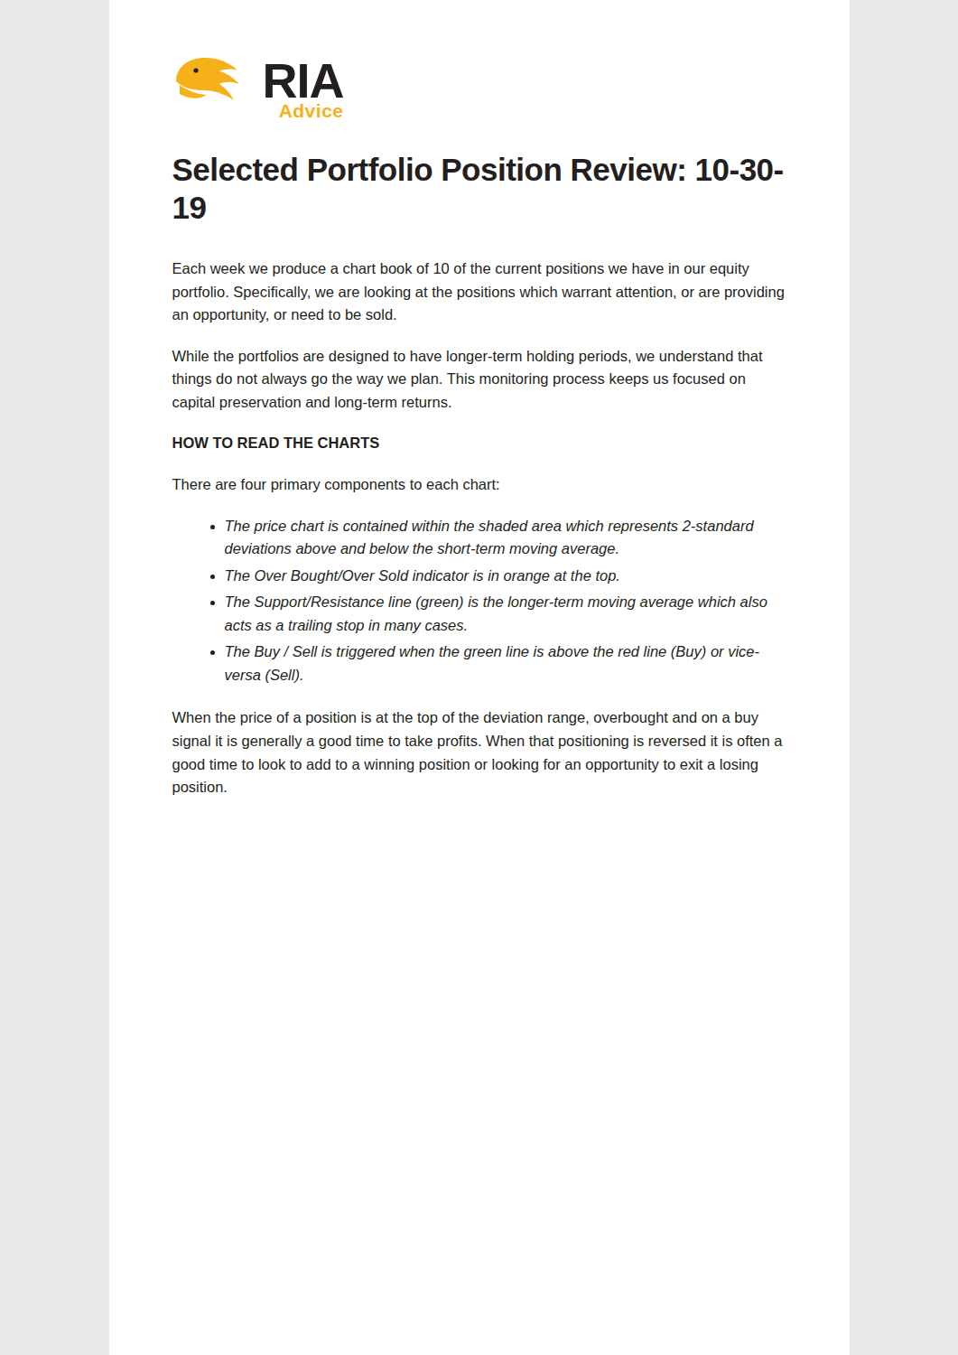RIA Advice
Selected Portfolio Position Review: 10-30-19
Each week we produce a chart book of 10 of the current positions we have in our equity portfolio. Specifically, we are looking at the positions which warrant attention, or are providing an opportunity, or need to be sold.
While the portfolios are designed to have longer-term holding periods, we understand that things do not always go the way we plan. This monitoring process keeps us focused on capital preservation and long-term returns.
HOW TO READ THE CHARTS
There are four primary components to each chart:
The price chart is contained within the shaded area which represents 2-standard deviations above and below the short-term moving average.
The Over Bought/Over Sold indicator is in orange at the top.
The Support/Resistance line (green) is the longer-term moving average which also acts as a trailing stop in many cases.
The Buy / Sell is triggered when the green line is above the red line (Buy) or vice-versa (Sell).
When the price of a position is at the top of the deviation range, overbought and on a buy signal it is generally a good time to take profits. When that positioning is reversed it is often a good time to look to add to a winning position or looking for an opportunity to exit a losing position.